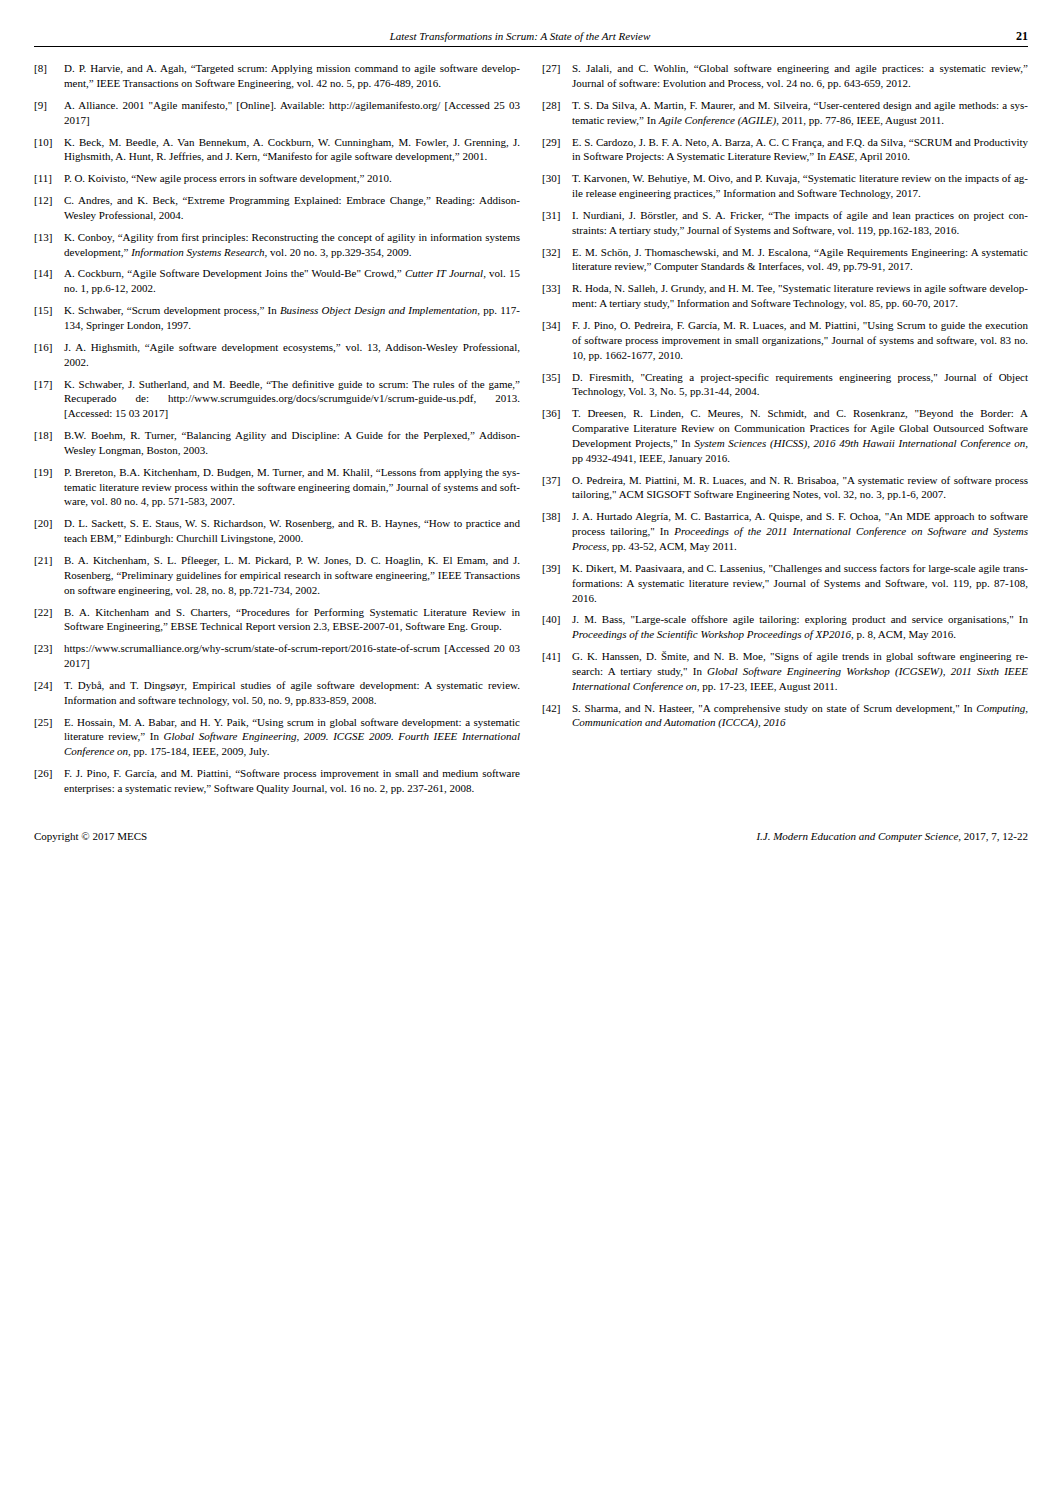Latest Transformations in Scrum: A State of the Art Review
21
[8] D. P. Harvie, and A. Agah, “Targeted scrum: Applying mission command to agile software development,” IEEE Transactions on Software Engineering, vol. 42 no. 5, pp. 476-489, 2016.
[9] A. Alliance. 2001 "Agile manifesto," [Online]. Available: http://agilemanifesto.org/ [Accessed 25 03 2017]
[10] K. Beck, M. Beedle, A. Van Bennekum, A. Cockburn, W. Cunningham, M. Fowler, J. Grenning, J. Highsmith, A. Hunt, R. Jeffries, and J. Kern, “Manifesto for agile software development,” 2001.
[11] P. O. Koivisto, “New agile process errors in software development,” 2010.
[12] C. Andres, and K. Beck, “Extreme Programming Explained: Embrace Change,” Reading: Addison-Wesley Professional, 2004.
[13] K. Conboy, “Agility from first principles: Reconstructing the concept of agility in information systems development,” Information Systems Research, vol. 20 no. 3, pp.329-354, 2009.
[14] A. Cockburn, “Agile Software Development Joins the" Would-Be" Crowd,” Cutter IT Journal, vol. 15 no. 1, pp.6-12, 2002.
[15] K. Schwaber, “Scrum development process,” In Business Object Design and Implementation, pp. 117-134, Springer London, 1997.
[16] J. A. Highsmith, “Agile software development ecosystems,” vol. 13, Addison-Wesley Professional, 2002.
[17] K. Schwaber, J. Sutherland, and M. Beedle, “The definitive guide to scrum: The rules of the game,” Recuperado de: http://www.scrumguides.org/docs/scrumguide/v1/scrum-guide-us.pdf, 2013. [Accessed: 15 03 2017]
[18] B.W. Boehm, R. Turner, “Balancing Agility and Discipline: A Guide for the Perplexed,” Addison-Wesley Longman, Boston, 2003.
[19] P. Brereton, B.A. Kitchenham, D. Budgen, M. Turner, and M. Khalil, “Lessons from applying the systematic literature review process within the software engineering domain,” Journal of systems and software, vol. 80 no. 4, pp. 571-583, 2007.
[20] D. L. Sackett, S. E. Staus, W. S. Richardson, W. Rosenberg, and R. B. Haynes, “How to practice and teach EBM,” Edinburgh: Churchill Livingstone, 2000.
[21] B. A. Kitchenham, S. L. Pfleeger, L. M. Pickard, P. W. Jones, D. C. Hoaglin, K. El Emam, and J. Rosenberg, “Preliminary guidelines for empirical research in software engineering,” IEEE Transactions on software engineering, vol. 28, no. 8, pp.721-734, 2002.
[22] B. A. Kitchenham and S. Charters, “Procedures for Performing Systematic Literature Review in Software Engineering,” EBSE Technical Report version 2.3, EBSE-2007-01, Software Eng. Group.
[23] https://www.scrumalliance.org/why-scrum/state-of-scrum-report/2016-state-of-scrum [Accessed 20 03 2017]
[24] T. Dybå, and T. Dingsøyr, Empirical studies of agile software development: A systematic review. Information and software technology, vol. 50, no. 9, pp.833-859, 2008.
[25] E. Hossain, M. A. Babar, and H. Y. Paik, “Using scrum in global software development: a systematic literature review,” In Global Software Engineering, 2009. ICGSE 2009. Fourth IEEE International Conference on, pp. 175-184, IEEE, 2009, July.
[26] F. J. Pino, F. García, and M. Piattini, “Software process improvement in small and medium software enterprises: a systematic review,” Software Quality Journal, vol. 16 no. 2, pp. 237-261, 2008.
[27] S. Jalali, and C. Wohlin, “Global software engineering and agile practices: a systematic review,” Journal of software: Evolution and Process, vol. 24 no. 6, pp. 643-659, 2012.
[28] T. S. Da Silva, A. Martin, F. Maurer, and M. Silveira, “User-centered design and agile methods: a systematic review,” In Agile Conference (AGILE), 2011, pp. 77-86, IEEE, August 2011.
[29] E. S. Cardozo, J. B. F. A. Neto, A. Barza, A. C. C França, and F.Q. da Silva, “SCRUM and Productivity in Software Projects: A Systematic Literature Review,” In EASE, April 2010.
[30] T. Karvonen, W. Behutiye, M. Oivo, and P. Kuvaja, “Systematic literature review on the impacts of agile release engineering practices,” Information and Software Technology, 2017.
[31] I. Nurdiani, J. Börstler, and S. A. Fricker, “The impacts of agile and lean practices on project constraints: A tertiary study,” Journal of Systems and Software, vol. 119, pp.162-183, 2016.
[32] E. M. Schön, J. Thomaschewski, and M. J. Escalona, “Agile Requirements Engineering: A systematic literature review,” Computer Standards & Interfaces, vol. 49, pp.79-91, 2017.
[33] R. Hoda, N. Salleh, J. Grundy, and H. M. Tee, "Systematic literature reviews in agile software development: A tertiary study," Information and Software Technology, vol. 85, pp. 60-70, 2017.
[34] F. J. Pino, O. Pedreira, F. García, M. R. Luaces, and M. Piattini, "Using Scrum to guide the execution of software process improvement in small organizations," Journal of systems and software, vol. 83 no. 10, pp. 1662-1677, 2010.
[35] D. Firesmith, "Creating a project-specific requirements engineering process," Journal of Object Technology, Vol. 3, No. 5, pp.31-44, 2004.
[36] T. Dreesen, R. Linden, C. Meures, N. Schmidt, and C. Rosenkranz, "Beyond the Border: A Comparative Literature Review on Communication Practices for Agile Global Outsourced Software Development Projects," In System Sciences (HICSS), 2016 49th Hawaii International Conference on, pp 4932-4941, IEEE, January 2016.
[37] O. Pedreira, M. Piattini, M. R. Luaces, and N. R. Brisaboa, "A systematic review of software process tailoring," ACM SIGSOFT Software Engineering Notes, vol. 32, no. 3, pp.1-6, 2007.
[38] J. A. Hurtado Alegría, M. C. Bastarrica, A. Quispe, and S. F. Ochoa, "An MDE approach to software process tailoring," In Proceedings of the 2011 International Conference on Software and Systems Process, pp. 43-52, ACM, May 2011.
[39] K. Dikert, M. Paasivaara, and C. Lassenius, "Challenges and success factors for large-scale agile transformations: A systematic literature review," Journal of Systems and Software, vol. 119, pp. 87-108, 2016.
[40] J. M. Bass, "Large-scale offshore agile tailoring: exploring product and service organisations," In Proceedings of the Scientific Workshop Proceedings of XP2016, p. 8, ACM, May 2016.
[41] G. K. Hanssen, D. Šmite, and N. B. Moe, "Signs of agile trends in global software engineering research: A tertiary study," In Global Software Engineering Workshop (ICGSEW), 2011 Sixth IEEE International Conference on, pp. 17-23, IEEE, August 2011.
[42] S. Sharma, and N. Hasteer, "A comprehensive study on state of Scrum development," In Computing, Communication and Automation (ICCCA), 2016
Copyright © 2017 MECS
I.J. Modern Education and Computer Science, 2017, 7, 12-22